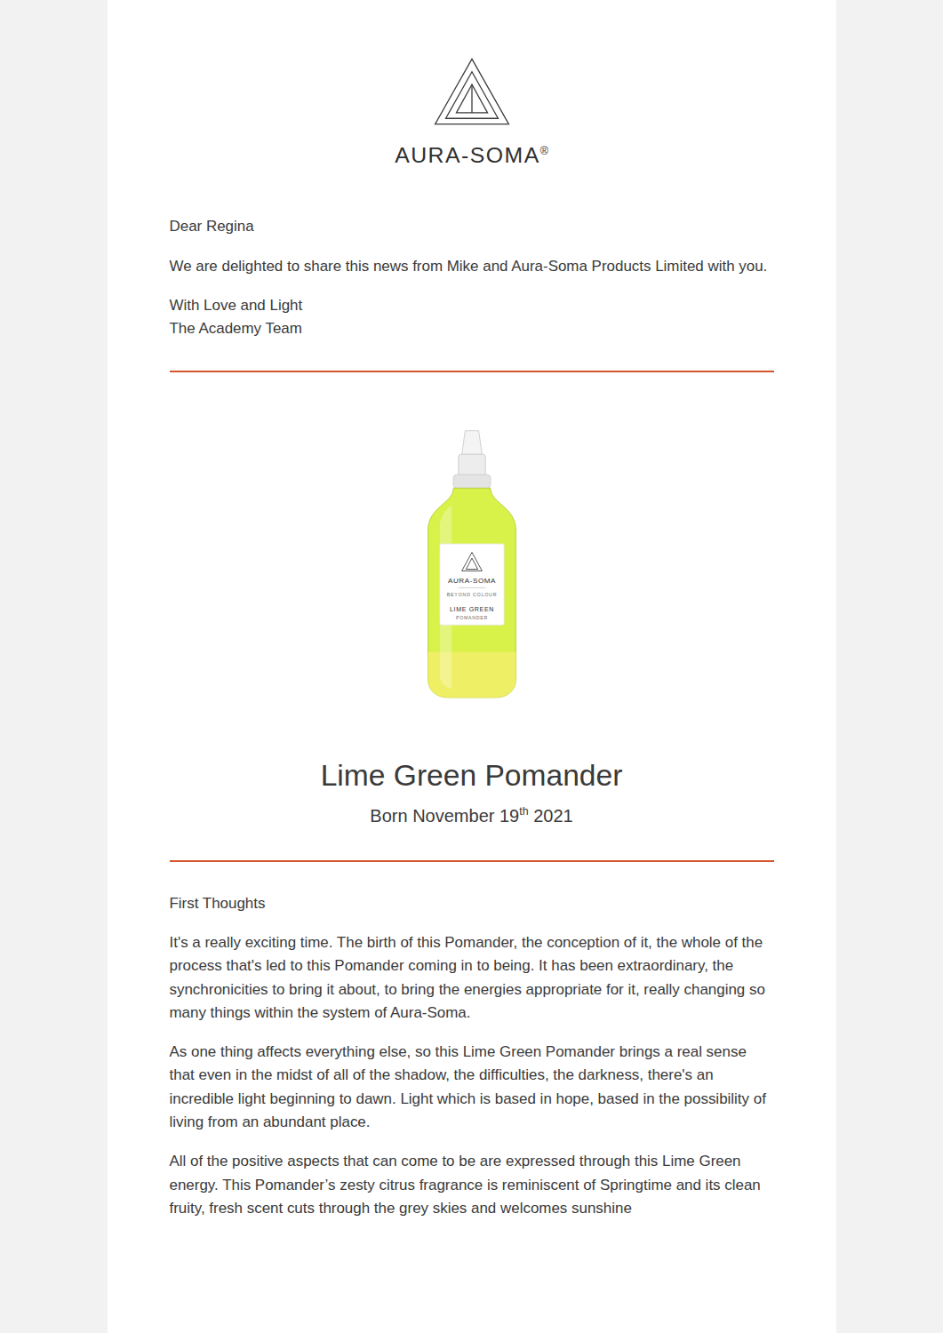AURA-SOMA®
Dear Regina
We are delighted to share this news from Mike and Aura-Soma Products Limited with you.
With Love and Light
The Academy Team
AURA-SOMA BEYOND COLOUR LIME GREEN POMANDER
Lime Green Pomander
Born November 19th 2021
First Thoughts
It's a really exciting time. The birth of this Pomander, the conception of it, the whole of the process that's led to this Pomander coming in to being. It has been extraordinary, the synchronicities to bring it about, to bring the energies appropriate for it, really changing so many things within the system of Aura-Soma.
As one thing affects everything else, so this Lime Green Pomander brings a real sense that even in the midst of all of the shadow, the difficulties, the darkness, there's an incredible light beginning to dawn. Light which is based in hope, based in the possibility of living from an abundant place.
All of the positive aspects that can come to be are expressed through this Lime Green energy. This Pomander’s zesty citrus fragrance is reminiscent of Springtime and its clean fruity, fresh scent cuts through the grey skies and welcomes sunshine